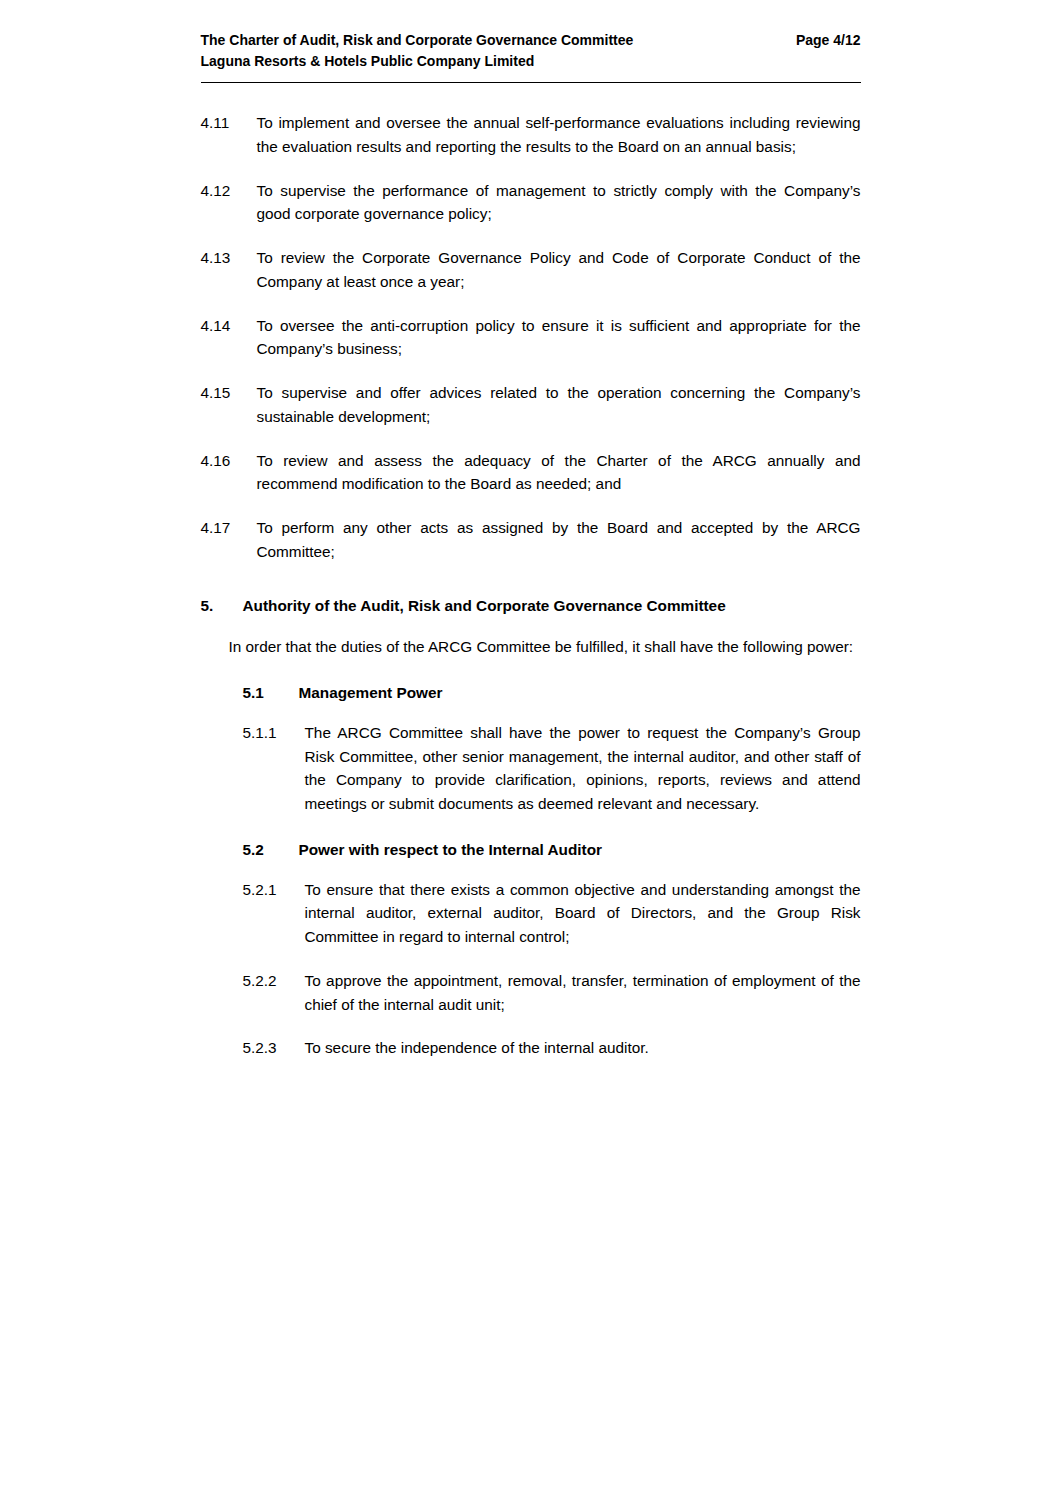The Charter of Audit, Risk and Corporate Governance Committee Page 4/12
Laguna Resorts & Hotels Public Company Limited
4.11 To implement and oversee the annual self-performance evaluations including reviewing the evaluation results and reporting the results to the Board on an annual basis;
4.12 To supervise the performance of management to strictly comply with the Company’s good corporate governance policy;
4.13 To review the Corporate Governance Policy and Code of Corporate Conduct of the Company at least once a year;
4.14 To oversee the anti-corruption policy to ensure it is sufficient and appropriate for the Company’s business;
4.15 To supervise and offer advices related to the operation concerning the Company’s sustainable development;
4.16 To review and assess the adequacy of the Charter of the ARCG annually and recommend modification to the Board as needed; and
4.17 To perform any other acts as assigned by the Board and accepted by the ARCG Committee;
5. Authority of the Audit, Risk and Corporate Governance Committee
In order that the duties of the ARCG Committee be fulfilled, it shall have the following power:
5.1 Management Power
5.1.1 The ARCG Committee shall have the power to request the Company’s Group Risk Committee, other senior management, the internal auditor, and other staff of the Company to provide clarification, opinions, reports, reviews and attend meetings or submit documents as deemed relevant and necessary.
5.2 Power with respect to the Internal Auditor
5.2.1 To ensure that there exists a common objective and understanding amongst the internal auditor, external auditor, Board of Directors, and the Group Risk Committee in regard to internal control;
5.2.2 To approve the appointment, removal, transfer, termination of employment of the chief of the internal audit unit;
5.2.3 To secure the independence of the internal auditor.